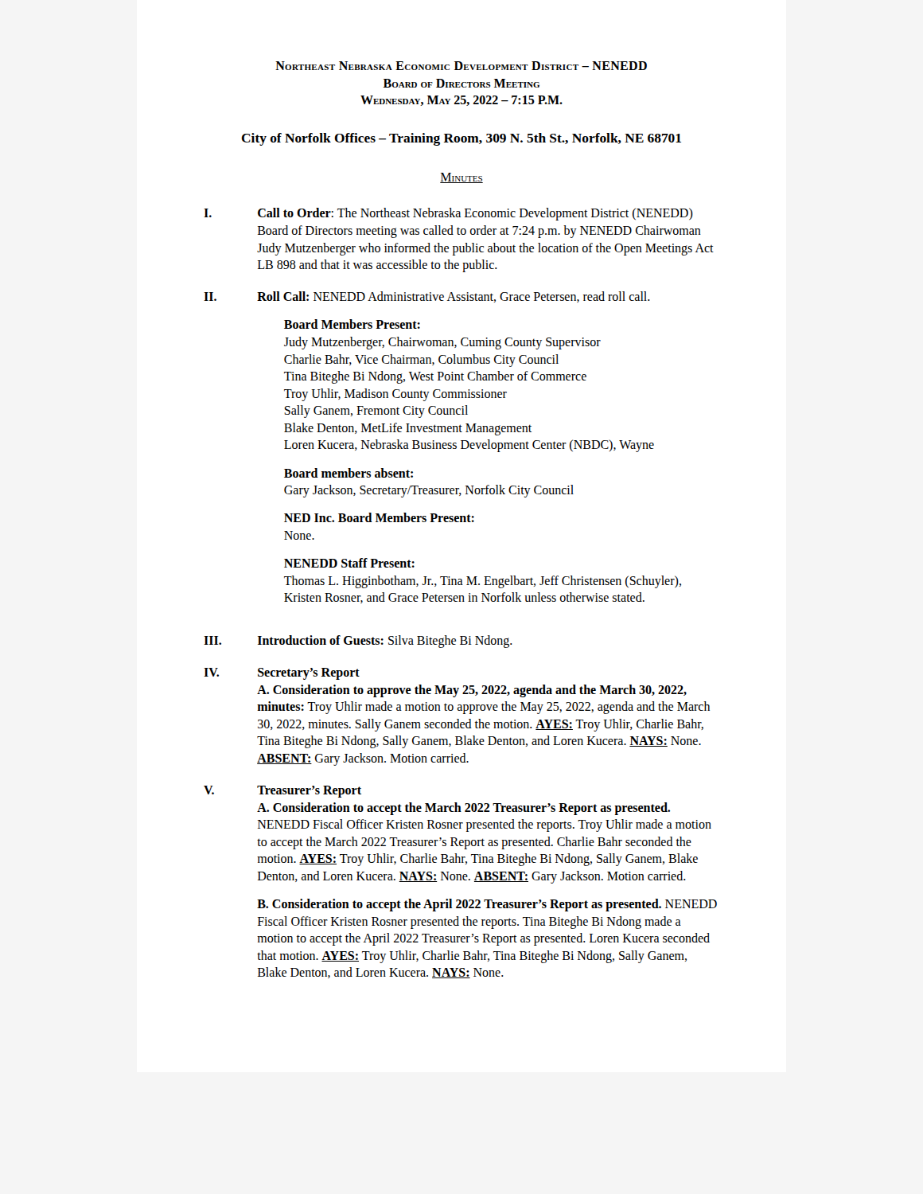Northeast Nebraska Economic Development District – NENEDD
Board of Directors Meeting
Wednesday, May 25, 2022 – 7:15 P.M.
City of Norfolk Offices – Training Room, 309 N. 5th St., Norfolk, NE 68701
Minutes
| I. | Call to Order : The Northeast Nebraska Economic Development District (NENEDD) Board of Directors meeting was called to order at 7:24 p.m. by NENEDD Chairwoman Judy Mutzenberger who informed the public about the location of the Open Meetings Act LB 898 and that it was accessible to the public. |
| II. | Roll Call: NENEDD Administrative Assistant, Grace Petersen, read roll call. Board Members Present: Judy Mutzenberger, Chairwoman, Cuming County Supervisor Charlie Bahr, Vice Chairman, Columbus City Council Tina Biteghe Bi Ndong, West Point Chamber of Commerce Troy Uhlir, Madison County Commissioner Sally Ganem, Fremont City Council Blake Denton, MetLife Investment Management Loren Kucera, Nebraska Business Development Center (NBDC), Wayne Board members absent: Gary Jackson, Secretary/Treasurer, Norfolk City Council NED Inc. Board Members Present: None. NENEDD Staff Present: Thomas L. Higginbotham, Jr., Tina M. Engelbart, Jeff Christensen (Schuyler), Kristen Rosner, and Grace Petersen in Norfolk unless otherwise stated. |
| III. | Introduction of Guests: Silva Biteghe Bi Ndong. |
| IV. | Secretary’s Report A. Consideration to approve the May 25, 2022, agenda and the March 30, 2022, minutes: Troy Uhlir made a motion to approve the May 25, 2022, agenda and the March 30, 2022, minutes. Sally Ganem seconded the motion. AYES: Troy Uhlir, Charlie Bahr, Tina Biteghe Bi Ndong, Sally Ganem, Blake Denton, and Loren Kucera. NAYS: None. ABSENT: Gary Jackson. Motion carried. |
| V. | Treasurer’s Report A. Consideration to accept the March 2022 Treasurer’s Report as presented. NENEDD Fiscal Officer Kristen Rosner presented the reports. Troy Uhlir made a motion to accept the March 2022 Treasurer’s Report as presented. Charlie Bahr seconded the motion. AYES: Troy Uhlir, Charlie Bahr, Tina Biteghe Bi Ndong, Sally Ganem, Blake Denton, and Loren Kucera. NAYS: None. ABSENT: Gary Jackson. Motion carried. B. Consideration to accept the April 2022 Treasurer’s Report as presented. NENEDD Fiscal Officer Kristen Rosner presented the reports. Tina Biteghe Bi Ndong made a motion to accept the April 2022 Treasurer’s Report as presented. Loren Kucera seconded that motion. AYES: Troy Uhlir, Charlie Bahr, Tina Biteghe Bi Ndong, Sally Ganem, Blake Denton, and Loren Kucera. NAYS: None. |